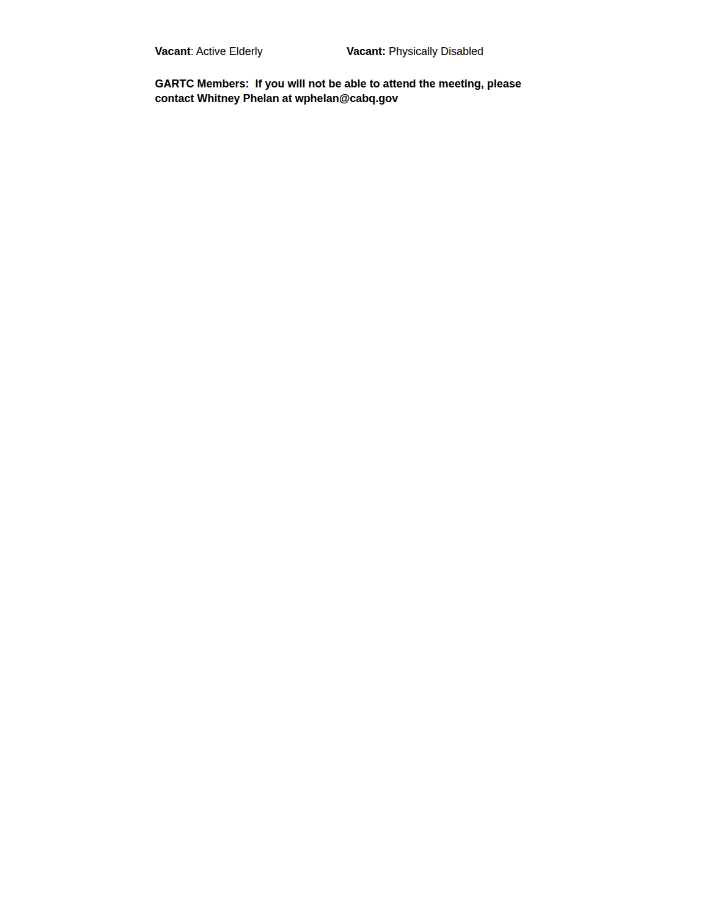Vacant: Active Elderly
Vacant: Physically Disabled
GARTC Members: If you will not be able to attend the meeting, please contact Whitney Phelan at wphelan@cabq.gov